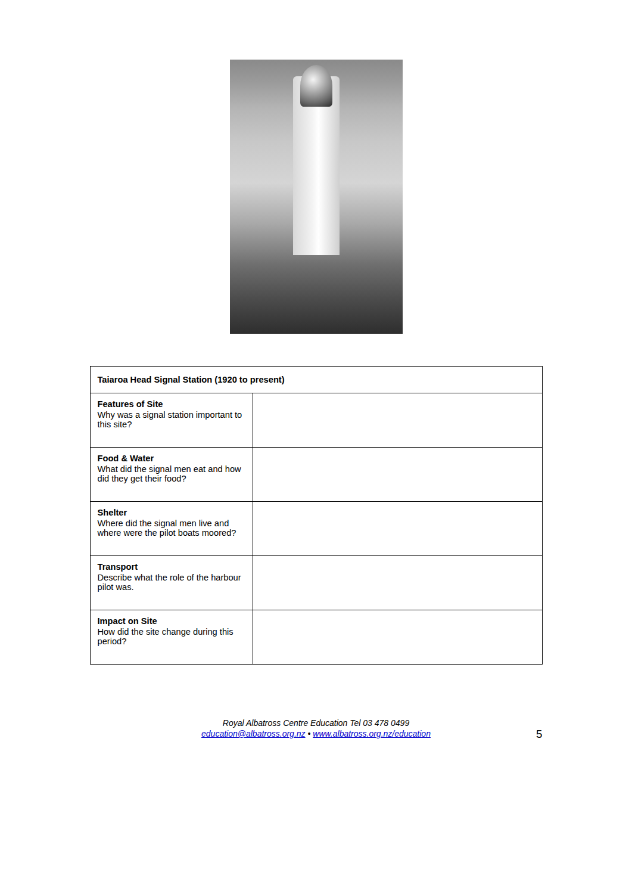| Taiaroa Head Signal Station (1920 to present) |
| Features of Site Why was a signal station important to this site? | |
| Food & Water What did the signal men eat and how did they get their food? | |
| Shelter Where did the signal men live and where were the pilot boats moored? | |
| Transport Describe what the role of the harbour pilot was. | |
| Impact on Site How did the site change during this period? | |
Royal Albatross Centre Education Tel 03 478 0499
education@albatross.org.nz • www.albatross.org.nz/education
5